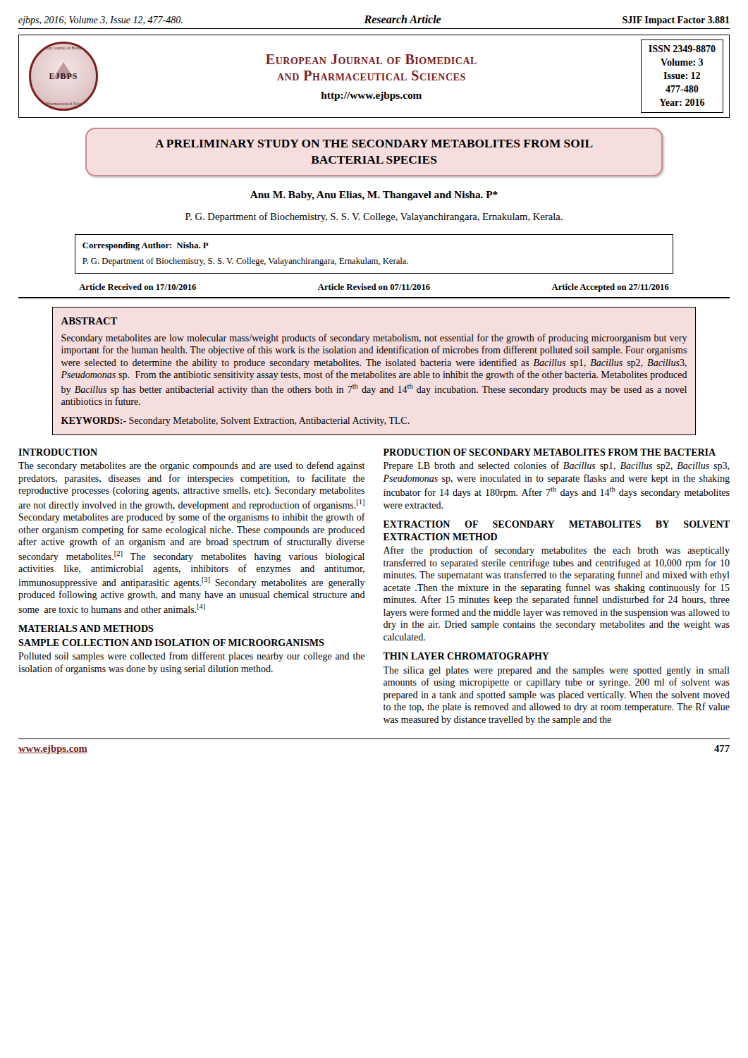ejbps, 2016, Volume 3, Issue 12, 477-480.
Research Article
SJIF Impact Factor 3.881
European Journal of Biomedical and Pharmaceutical Sciences
EJBPS
European Journal of Biomedical
and Pharmaceutical Sciences
http://www.ejbps.com
ISSN 2349-8870
Volume: 3
Issue: 12
477-480
Year: 2016
A PRELIMINARY STUDY ON THE SECONDARY METABOLITES FROM SOIL
BACTERIAL SPECIES
Anu M. Baby, Anu Elias, M. Thangavel and Nisha. P*
P. G. Department of Biochemistry, S. S. V. College, Valayanchirangara, Ernakulam, Kerala.
Corresponding Author: Nisha. P
P. G. Department of Biochemistry, S. S. V. College, Valayanchirangara, Ernakulam, Kerala.
Article Received on 17/10/2016
Article Revised on 07/11/2016
Article Accepted on 27/11/2016
ABSTRACT
Secondary metabolites are low molecular mass/weight products of secondary metabolism, not essential for the growth of producing microorganism but very important for the human health. The objective of this work is the isolation and identification of microbes from different polluted soil sample. Four organisms were selected to determine the ability to produce secondary metabolites. The isolated bacteria were identified as Bacillus sp1, Bacillus sp2, Bacillus3, Pseudomonas sp. From the antibiotic sensitivity assay tests, most of the metabolites are able to inhibit the growth of the other bacteria. Metabolites produced by Bacillus sp has better antibacterial activity than the others both in 7th day and 14th day incubation. These secondary products may be used as a novel antibiotics in future.
KEYWORDS:- Secondary Metabolite, Solvent Extraction, Antibacterial Activity, TLC.
Introduction
The secondary metabolites are the organic compounds and are used to defend against predators, parasites, diseases and for interspecies competition, to facilitate the reproductive processes (coloring agents, attractive smells, etc). Secondary metabolites are not directly involved in the growth, development and reproduction of organisms.[1] Secondary metabolites are produced by some of the organisms to inhibit the growth of other organism competing for same ecological niche. These compounds are produced after active growth of an organism and are broad spectrum of structurally diverse secondary metabolites.[2] The secondary metabolites having various biological activities like, antimicrobial agents, inhibitors of enzymes and antitumor, immunosuppressive and antiparasitic agents.[3] Secondary metabolites are generally produced following active growth, and many have an unusual chemical structure and some are toxic to humans and other animals.[4]
Materials and Methods
Sample Collection and Isolation of Microorganisms
Polluted soil samples were collected from different places nearby our college and the isolation of organisms was done by using serial dilution method.
Production of Secondary Metabolites from the Bacteria
Prepare LB broth and selected colonies of Bacillus sp1, Bacillus sp2, Bacillus sp3, Pseudomonas sp, were inoculated in to separate flasks and were kept in the shaking incubator for 14 days at 180rpm. After 7th days and 14th days secondary metabolites were extracted.
Extraction of Secondary Metabolites by Solvent Extraction Method
After the production of secondary metabolites the each broth was aseptically transferred to separated sterile centrifuge tubes and centrifuged at 10,000 rpm for 10 minutes. The supernatant was transferred to the separating funnel and mixed with ethyl acetate .Then the mixture in the separating funnel was shaking continuously for 15 minutes. After 15 minutes keep the separated funnel undisturbed for 24 hours, three layers were formed and the middle layer was removed in the suspension was allowed to dry in the air. Dried sample contains the secondary metabolites and the weight was calculated.
Thin Layer Chromatography
The silica gel plates were prepared and the samples were spotted gently in small amounts of using micropipette or capillary tube or syringe. 200 ml of solvent was prepared in a tank and spotted sample was placed vertically. When the solvent moved to the top, the plate is removed and allowed to dry at room temperature. The Rf value was measured by distance travelled by the sample and the
www.ejbps.com
477